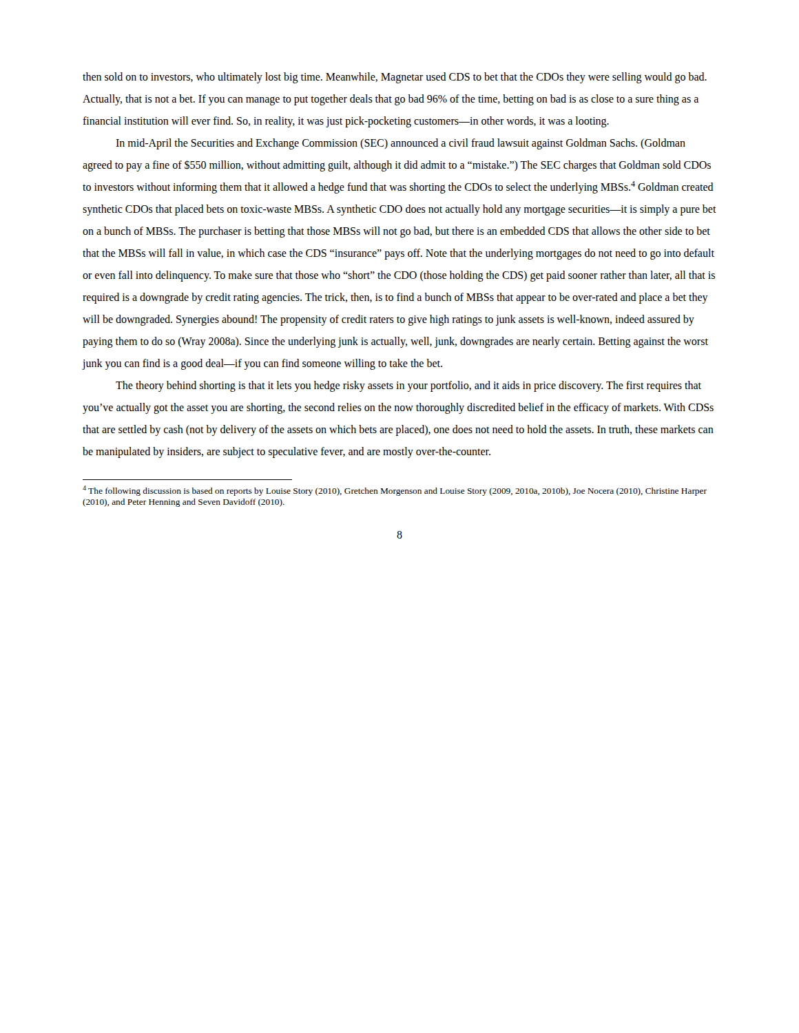then sold on to investors, who ultimately lost big time. Meanwhile, Magnetar used CDS to bet that the CDOs they were selling would go bad. Actually, that is not a bet. If you can manage to put together deals that go bad 96% of the time, betting on bad is as close to a sure thing as a financial institution will ever find. So, in reality, it was just pick-pocketing customers—in other words, it was a looting.
In mid-April the Securities and Exchange Commission (SEC) announced a civil fraud lawsuit against Goldman Sachs. (Goldman agreed to pay a fine of $550 million, without admitting guilt, although it did admit to a “mistake.”) The SEC charges that Goldman sold CDOs to investors without informing them that it allowed a hedge fund that was shorting the CDOs to select the underlying MBSs.4 Goldman created synthetic CDOs that placed bets on toxic-waste MBSs. A synthetic CDO does not actually hold any mortgage securities—it is simply a pure bet on a bunch of MBSs. The purchaser is betting that those MBSs will not go bad, but there is an embedded CDS that allows the other side to bet that the MBSs will fall in value, in which case the CDS “insurance” pays off. Note that the underlying mortgages do not need to go into default or even fall into delinquency. To make sure that those who “short” the CDO (those holding the CDS) get paid sooner rather than later, all that is required is a downgrade by credit rating agencies. The trick, then, is to find a bunch of MBSs that appear to be over-rated and place a bet they will be downgraded. Synergies abound! The propensity of credit raters to give high ratings to junk assets is well-known, indeed assured by paying them to do so (Wray 2008a). Since the underlying junk is actually, well, junk, downgrades are nearly certain. Betting against the worst junk you can find is a good deal—if you can find someone willing to take the bet.
The theory behind shorting is that it lets you hedge risky assets in your portfolio, and it aids in price discovery. The first requires that you’ve actually got the asset you are shorting, the second relies on the now thoroughly discredited belief in the efficacy of markets. With CDSs that are settled by cash (not by delivery of the assets on which bets are placed), one does not need to hold the assets. In truth, these markets can be manipulated by insiders, are subject to speculative fever, and are mostly over-the-counter.
4 The following discussion is based on reports by Louise Story (2010), Gretchen Morgenson and Louise Story (2009, 2010a, 2010b), Joe Nocera (2010), Christine Harper (2010), and Peter Henning and Seven Davidoff (2010).
8